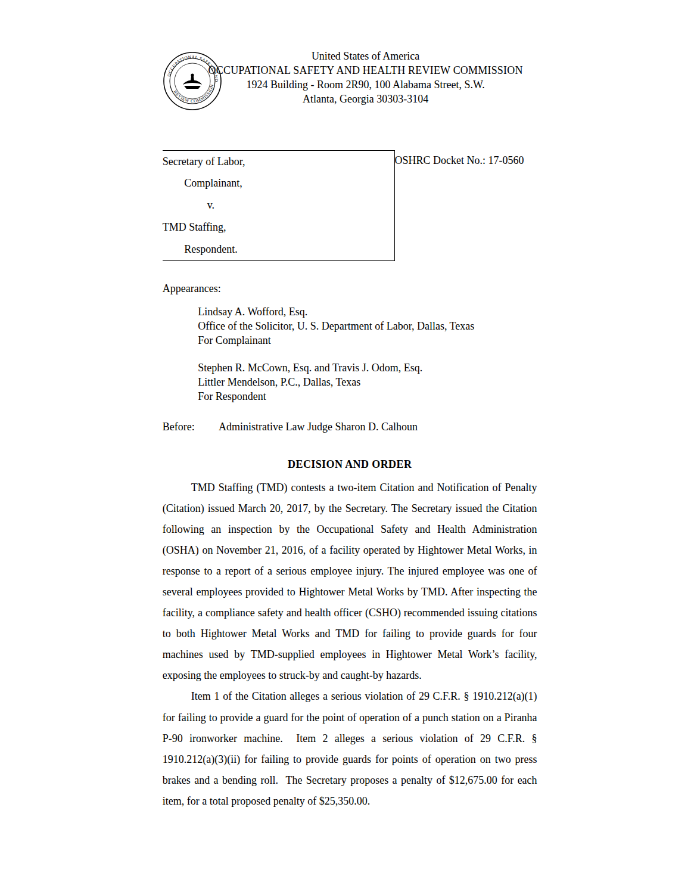OCCUPATIONAL SAFETY AND HEALTH REVIEW COMMISSION
United States of America
OCCUPATIONAL SAFETY AND HEALTH REVIEW COMMISSION
1924 Building - Room 2R90, 100 Alabama Street, S.W.
Atlanta, Georgia 30303-3104
| Secretary of Labor, Complainant, v. TMD Staffing, Respondent. | OSHRC Docket No.: 17-0560 |
Appearances:
Lindsay A. Wofford, Esq.
Office of the Solicitor, U. S. Department of Labor, Dallas, Texas
For Complainant
Stephen R. McCown, Esq. and Travis J. Odom, Esq.
Littler Mendelson, P.C., Dallas, Texas
For Respondent
Before: Administrative Law Judge Sharon D. Calhoun
DECISION AND ORDER
TMD Staffing (TMD) contests a two-item Citation and Notification of Penalty (Citation) issued March 20, 2017, by the Secretary. The Secretary issued the Citation following an inspection by the Occupational Safety and Health Administration (OSHA) on November 21, 2016, of a facility operated by Hightower Metal Works, in response to a report of a serious employee injury. The injured employee was one of several employees provided to Hightower Metal Works by TMD. After inspecting the facility, a compliance safety and health officer (CSHO) recommended issuing citations to both Hightower Metal Works and TMD for failing to provide guards for four machines used by TMD-supplied employees in Hightower Metal Work’s facility, exposing the employees to struck-by and caught-by hazards.
Item 1 of the Citation alleges a serious violation of 29 C.F.R. § 1910.212(a)(1) for failing to provide a guard for the point of operation of a punch station on a Piranha P-90 ironworker machine. Item 2 alleges a serious violation of 29 C.F.R. § 1910.212(a)(3)(ii) for failing to provide guards for points of operation on two press brakes and a bending roll. The Secretary proposes a penalty of $12,675.00 for each item, for a total proposed penalty of $25,350.00.